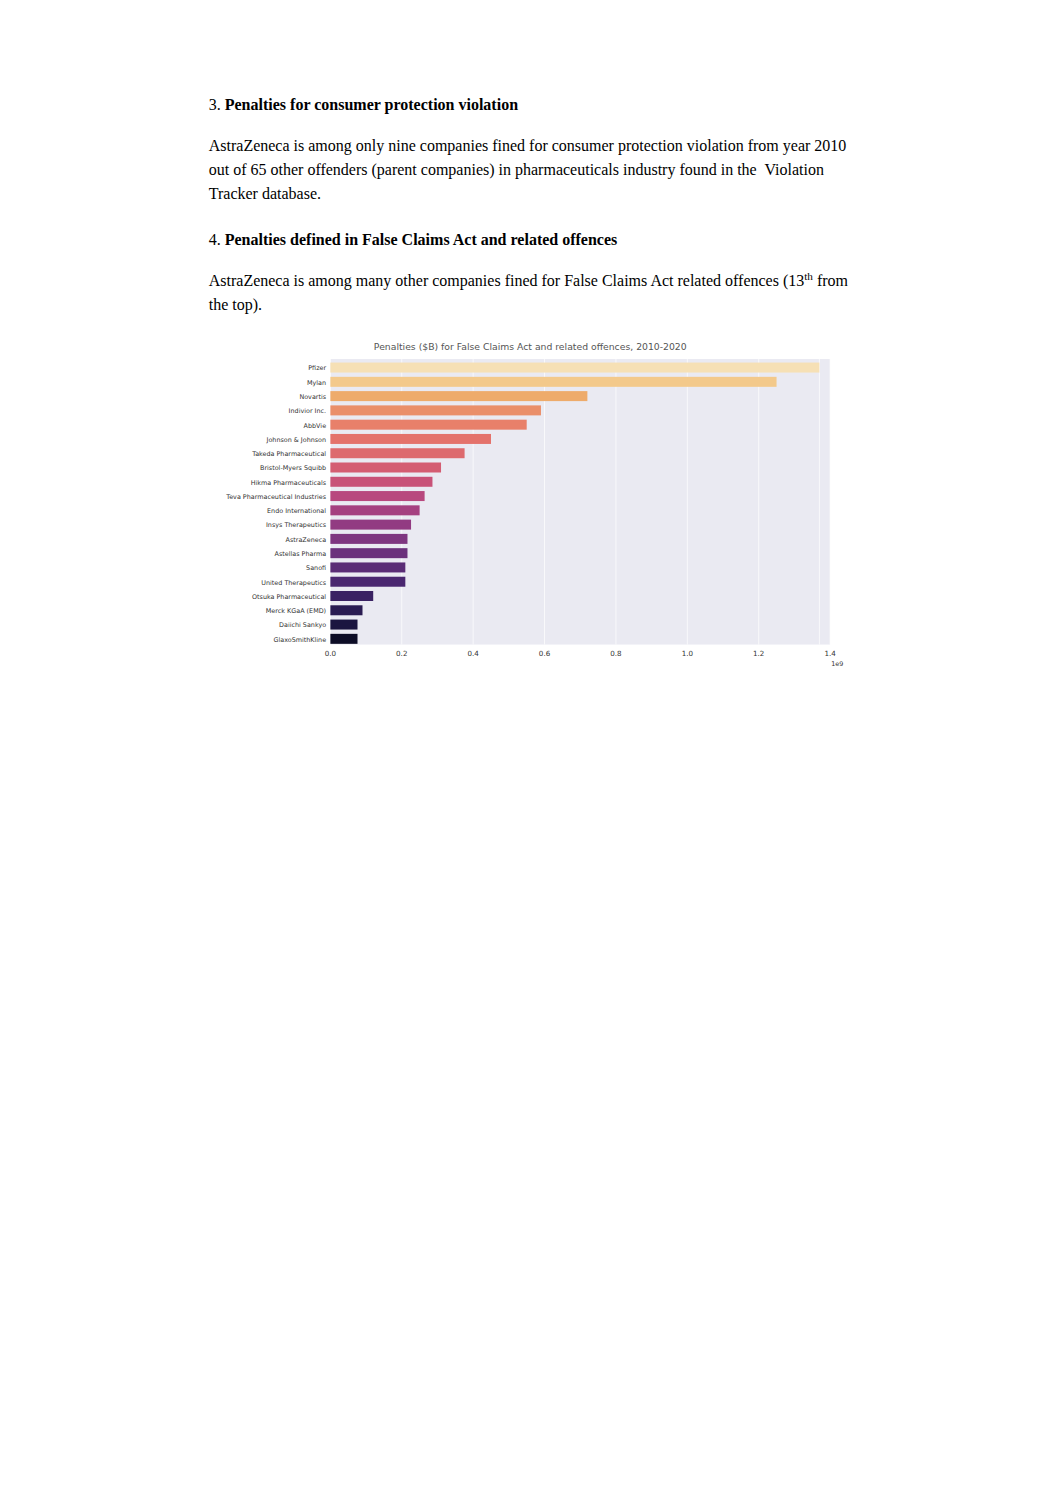3. Penalties for consumer protection violation
AstraZeneca is among only nine companies fined for consumer protection violation from year 2010 out of 65 other offenders (parent companies) in pharmaceuticals industry found in the Violation Tracker database.
4. Penalties defined in False Claims Act and related offences
AstraZeneca is among many other companies fined for False Claims Act related offences (13th from the top).
Penalties ($B) for False Claims Act and related offences, 2010-2020 Pfizer Mylan Novartis Indivior Inc. AbbVie Johnson & Johnson Takeda Pharmaceutical Bristol-Myers Squibb Hikma Pharmaceuticals Teva Pharmaceutical Industries Endo International Insys Therapeutics AstraZeneca Astellas Pharma Sanofi United Therapeutics Otsuka Pharmaceutical Merck KGaA (EMD) Daiichi Sankyo GlaxoSmithKline 0.0 0.2 0.4 0.6 0.8 1.0 1.2 1.4 1e9